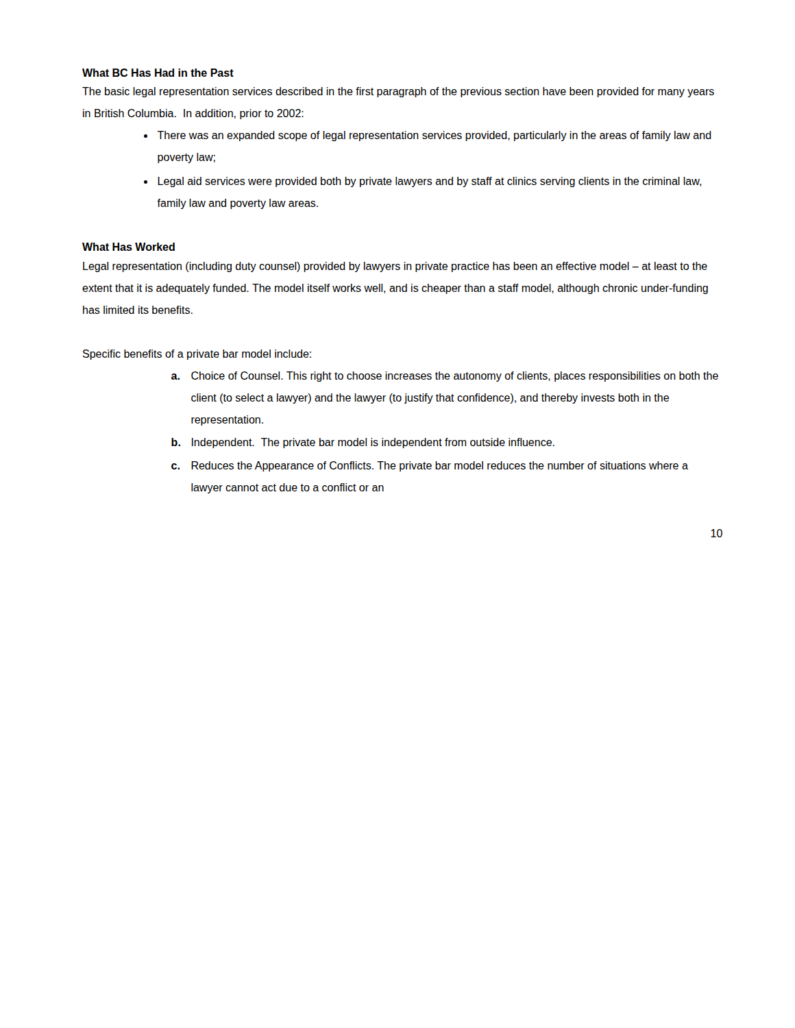What BC Has Had in the Past
The basic legal representation services described in the first paragraph of the previous section have been provided for many years in British Columbia. In addition, prior to 2002:
There was an expanded scope of legal representation services provided, particularly in the areas of family law and poverty law;
Legal aid services were provided both by private lawyers and by staff at clinics serving clients in the criminal law, family law and poverty law areas.
What Has Worked
Legal representation (including duty counsel) provided by lawyers in private practice has been an effective model – at least to the extent that it is adequately funded. The model itself works well, and is cheaper than a staff model, although chronic under-funding has limited its benefits.
Specific benefits of a private bar model include:
Choice of Counsel. This right to choose increases the autonomy of clients, places responsibilities on both the client (to select a lawyer) and the lawyer (to justify that confidence), and thereby invests both in the representation.
Independent. The private bar model is independent from outside influence.
Reduces the Appearance of Conflicts. The private bar model reduces the number of situations where a lawyer cannot act due to a conflict or an
10